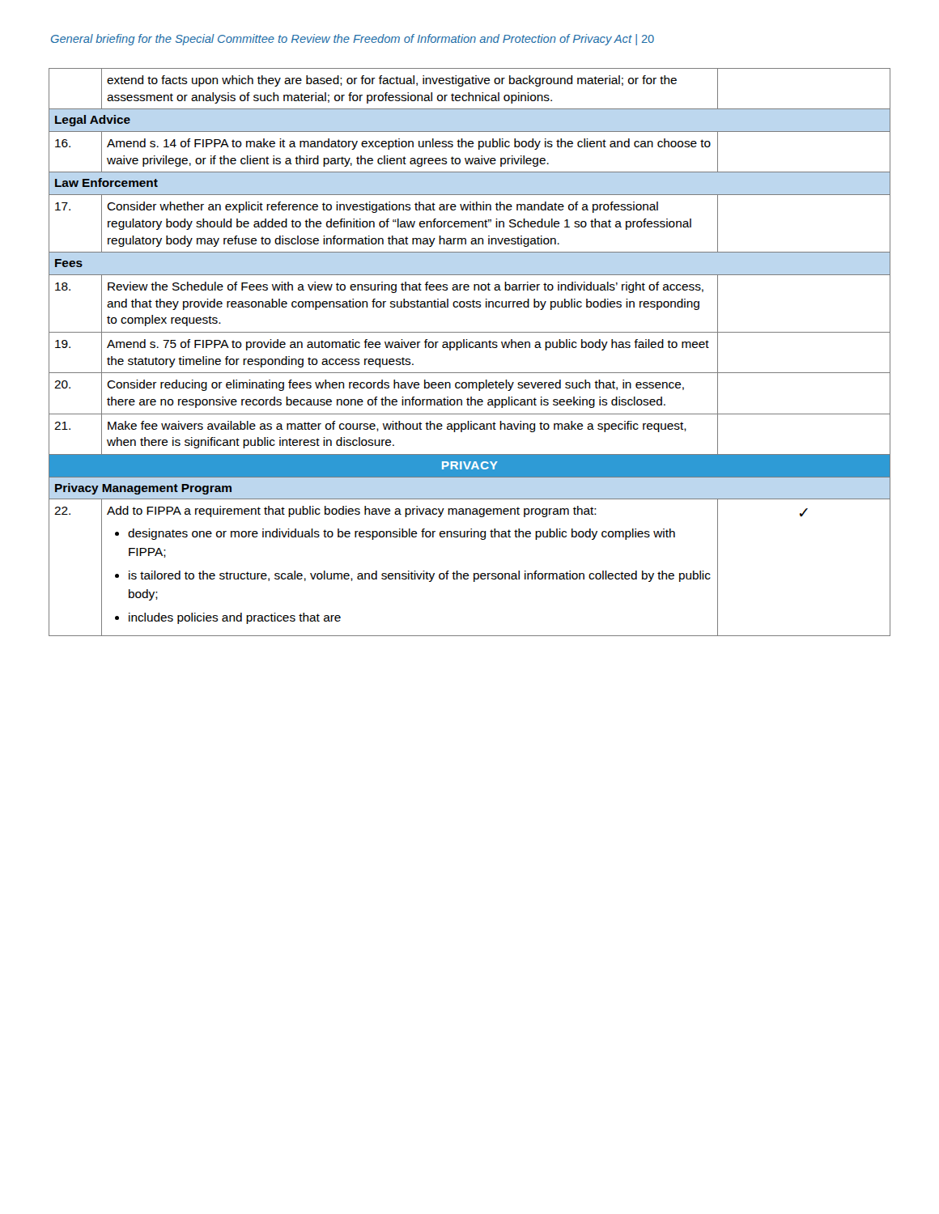General briefing for the Special Committee to Review the Freedom of Information and Protection of Privacy Act | 20
| | extend to facts upon which they are based; or for factual, investigative or background material; or for the assessment or analysis of such material; or for professional or technical opinions. | |
| Legal Advice |
| 16. | Amend s. 14 of FIPPA to make it a mandatory exception unless the public body is the client and can choose to waive privilege, or if the client is a third party, the client agrees to waive privilege. | |
| Law Enforcement |
| 17. | Consider whether an explicit reference to investigations that are within the mandate of a professional regulatory body should be added to the definition of “law enforcement” in Schedule 1 so that a professional regulatory body may refuse to disclose information that may harm an investigation. | |
| Fees |
| 18. | Review the Schedule of Fees with a view to ensuring that fees are not a barrier to individuals’ right of access, and that they provide reasonable compensation for substantial costs incurred by public bodies in responding to complex requests. | |
| 19. | Amend s. 75 of FIPPA to provide an automatic fee waiver for applicants when a public body has failed to meet the statutory timeline for responding to access requests. | |
| 20. | Consider reducing or eliminating fees when records have been completely severed such that, in essence, there are no responsive records because none of the information the applicant is seeking is disclosed. | |
| 21. | Make fee waivers available as a matter of course, without the applicant having to make a specific request, when there is significant public interest in disclosure. | |
| PRIVACY |
| Privacy Management Program |
| 22. | Add to FIPPA a requirement that public bodies have a privacy management program that: designates one or more individuals to be responsible for ensuring that the public body complies with FIPPA; is tailored to the structure, scale, volume, and sensitivity of the personal information collected by the public body; includes policies and practices that are | ✓ |